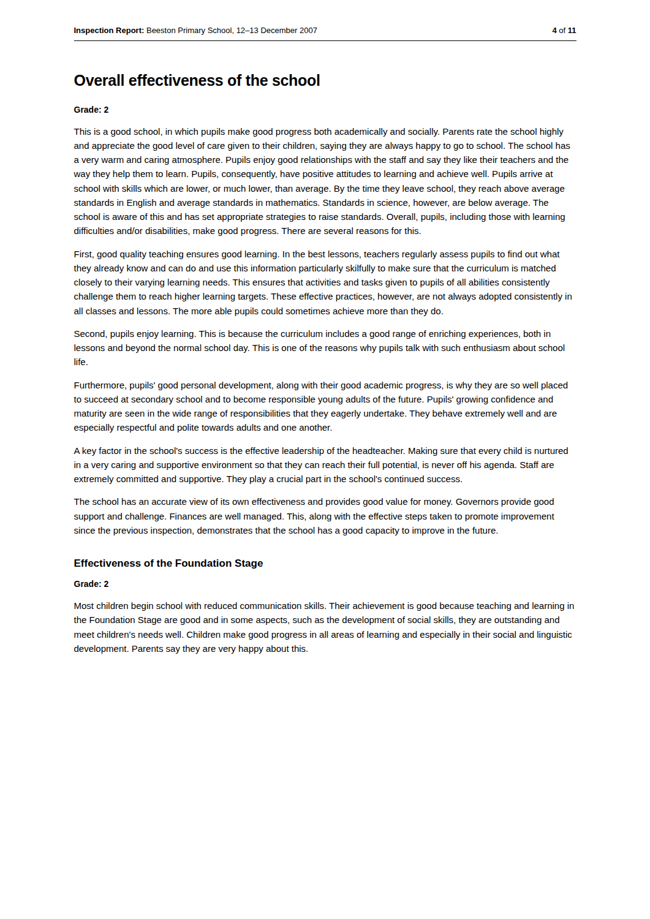Inspection Report: Beeston Primary School, 12–13 December 2007
4 of 11
Overall effectiveness of the school
Grade: 2
This is a good school, in which pupils make good progress both academically and socially. Parents rate the school highly and appreciate the good level of care given to their children, saying they are always happy to go to school. The school has a very warm and caring atmosphere. Pupils enjoy good relationships with the staff and say they like their teachers and the way they help them to learn. Pupils, consequently, have positive attitudes to learning and achieve well. Pupils arrive at school with skills which are lower, or much lower, than average. By the time they leave school, they reach above average standards in English and average standards in mathematics. Standards in science, however, are below average. The school is aware of this and has set appropriate strategies to raise standards. Overall, pupils, including those with learning difficulties and/or disabilities, make good progress. There are several reasons for this.
First, good quality teaching ensures good learning. In the best lessons, teachers regularly assess pupils to find out what they already know and can do and use this information particularly skilfully to make sure that the curriculum is matched closely to their varying learning needs. This ensures that activities and tasks given to pupils of all abilities consistently challenge them to reach higher learning targets. These effective practices, however, are not always adopted consistently in all classes and lessons. The more able pupils could sometimes achieve more than they do.
Second, pupils enjoy learning. This is because the curriculum includes a good range of enriching experiences, both in lessons and beyond the normal school day. This is one of the reasons why pupils talk with such enthusiasm about school life.
Furthermore, pupils' good personal development, along with their good academic progress, is why they are so well placed to succeed at secondary school and to become responsible young adults of the future. Pupils' growing confidence and maturity are seen in the wide range of responsibilities that they eagerly undertake. They behave extremely well and are especially respectful and polite towards adults and one another.
A key factor in the school's success is the effective leadership of the headteacher. Making sure that every child is nurtured in a very caring and supportive environment so that they can reach their full potential, is never off his agenda. Staff are extremely committed and supportive. They play a crucial part in the school's continued success.
The school has an accurate view of its own effectiveness and provides good value for money. Governors provide good support and challenge. Finances are well managed. This, along with the effective steps taken to promote improvement since the previous inspection, demonstrates that the school has a good capacity to improve in the future.
Effectiveness of the Foundation Stage
Grade: 2
Most children begin school with reduced communication skills. Their achievement is good because teaching and learning in the Foundation Stage are good and in some aspects, such as the development of social skills, they are outstanding and meet children's needs well. Children make good progress in all areas of learning and especially in their social and linguistic development. Parents say they are very happy about this.